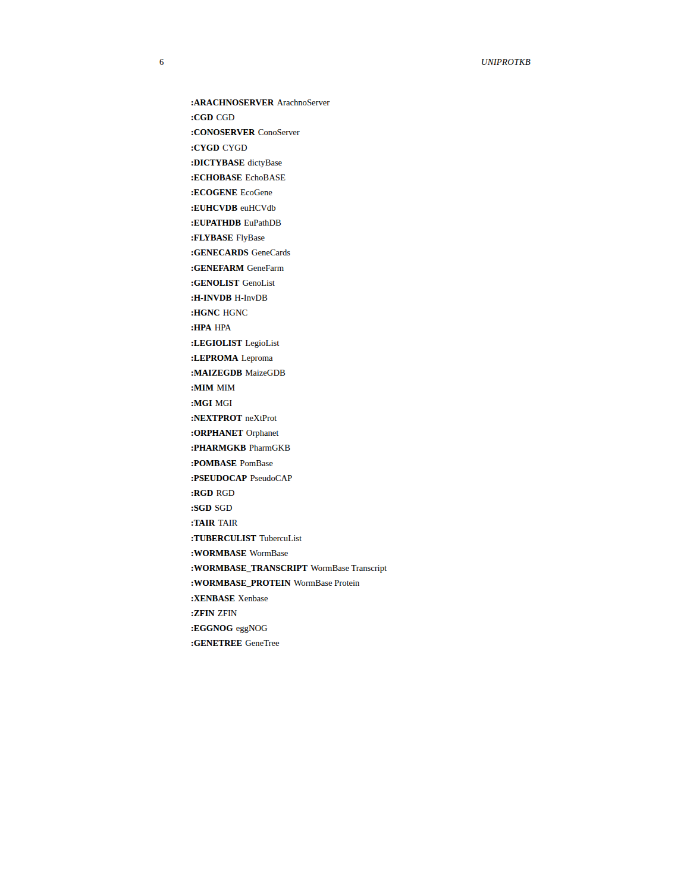6 UNIPROTKB
:ARACHNOSERVER ArachnoServer
:CGD CGD
:CONOSERVER ConoServer
:CYGD CYGD
:DICTYBASE dictyBase
:ECHOBASE EchoBASE
:ECOGENE EcoGene
:EUHCVDB euHCVdb
:EUPATHDB EuPathDB
:FLYBASE FlyBase
:GENECARDS GeneCards
:GENEFARM GeneFarm
:GENOLIST GenoList
:H-INVDB H-InvDB
:HGNC HGNC
:HPA HPA
:LEGIOLIST LegioList
:LEPROMA Leproma
:MAIZEGDB MaizeGDB
:MIM MIM
:MGI MGI
:NEXTPROT neXtProt
:ORPHANET Orphanet
:PHARMGKB PharmGKB
:POMBASE PomBase
:PSEUDOCAP PseudoCAP
:RGD RGD
:SGD SGD
:TAIR TAIR
:TUBERCULIST TubercuList
:WORMBASE WormBase
:WORMBASE_TRANSCRIPT WormBase Transcript
:WORMBASE_PROTEIN WormBase Protein
:XENBASE Xenbase
:ZFIN ZFIN
:EGGNOG eggNOG
:GENETREE GeneTree